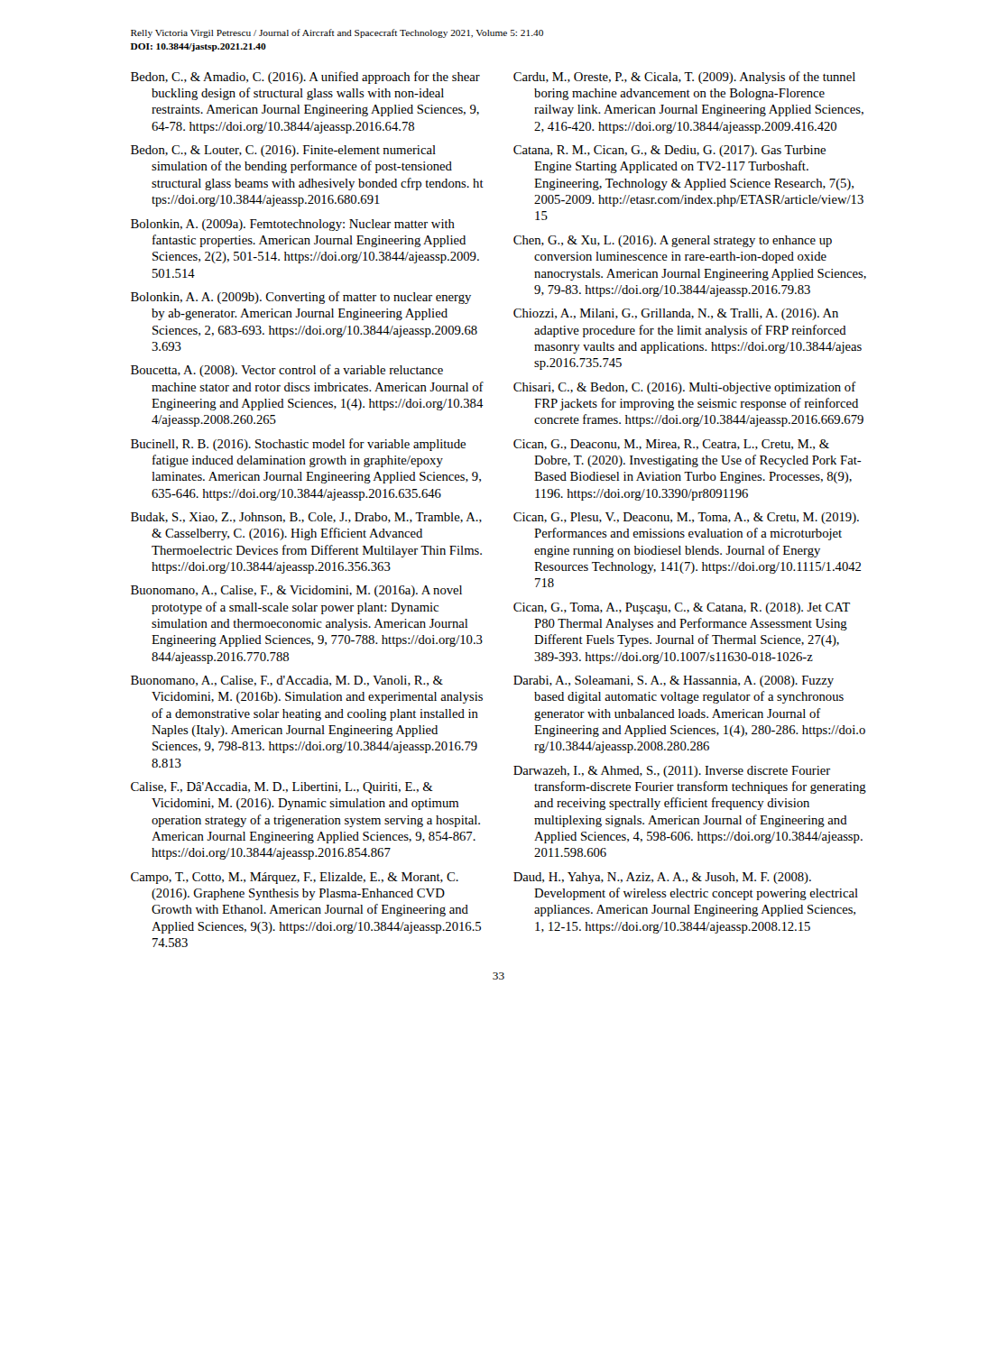Relly Victoria Virgil Petrescu / Journal of Aircraft and Spacecraft Technology 2021, Volume 5: 21.40
DOI: 10.3844/jastsp.2021.21.40
Bedon, C., & Amadio, C. (2016). A unified approach for the shear buckling design of structural glass walls with non-ideal restraints. American Journal Engineering Applied Sciences, 9, 64-78. https://doi.org/10.3844/ajeassp.2016.64.78
Bedon, C., & Louter, C. (2016). Finite-element numerical simulation of the bending performance of post-tensioned structural glass beams with adhesively bonded cfrp tendons. https://doi.org/10.3844/ajeassp.2016.680.691
Bolonkin, A. (2009a). Femtotechnology: Nuclear matter with fantastic properties. American Journal Engineering Applied Sciences, 2(2), 501-514. https://doi.org/10.3844/ajeassp.2009.501.514
Bolonkin, A. A. (2009b). Converting of matter to nuclear energy by ab-generator. American Journal Engineering Applied Sciences, 2, 683-693. https://doi.org/10.3844/ajeassp.2009.683.693
Boucetta, A. (2008). Vector control of a variable reluctance machine stator and rotor discs imbricates. American Journal of Engineering and Applied Sciences, 1(4). https://doi.org/10.3844/ajeassp.2008.260.265
Bucinell, R. B. (2016). Stochastic model for variable amplitude fatigue induced delamination growth in graphite/epoxy laminates. American Journal Engineering Applied Sciences, 9, 635-646. https://doi.org/10.3844/ajeassp.2016.635.646
Budak, S., Xiao, Z., Johnson, B., Cole, J., Drabo, M., Tramble, A., & Casselberry, C. (2016). High Efficient Advanced Thermoelectric Devices from Different Multilayer Thin Films. https://doi.org/10.3844/ajeassp.2016.356.363
Buonomano, A., Calise, F., & Vicidomini, M. (2016a). A novel prototype of a small-scale solar power plant: Dynamic simulation and thermoeconomic analysis. American Journal Engineering Applied Sciences, 9, 770-788. https://doi.org/10.3844/ajeassp.2016.770.788
Buonomano, A., Calise, F., d'Accadia, M. D., Vanoli, R., & Vicidomini, M. (2016b). Simulation and experimental analysis of a demonstrative solar heating and cooling plant installed in Naples (Italy). American Journal Engineering Applied Sciences, 9, 798-813. https://doi.org/10.3844/ajeassp.2016.798.813
Calise, F., Dâ'Accadia, M. D., Libertini, L., Quiriti, E., & Vicidomini, M. (2016). Dynamic simulation and optimum operation strategy of a trigeneration system serving a hospital. American Journal Engineering Applied Sciences, 9, 854-867. https://doi.org/10.3844/ajeassp.2016.854.867
Campo, T., Cotto, M., Márquez, F., Elizalde, E., & Morant, C. (2016). Graphene Synthesis by Plasma-Enhanced CVD Growth with Ethanol. American Journal of Engineering and Applied Sciences, 9(3). https://doi.org/10.3844/ajeassp.2016.574.583
Cardu, M., Oreste, P., & Cicala, T. (2009). Analysis of the tunnel boring machine advancement on the Bologna-Florence railway link. American Journal Engineering Applied Sciences, 2, 416-420. https://doi.org/10.3844/ajeassp.2009.416.420
Catana, R. M., Cican, G., & Dediu, G. (2017). Gas Turbine Engine Starting Applicated on TV2-117 Turboshaft. Engineering, Technology & Applied Science Research, 7(5), 2005-2009. http://etasr.com/index.php/ETASR/article/view/1315
Chen, G., & Xu, L. (2016). A general strategy to enhance up conversion luminescence in rare-earth-ion-doped oxide nanocrystals. American Journal Engineering Applied Sciences, 9, 79-83. https://doi.org/10.3844/ajeassp.2016.79.83
Chiozzi, A., Milani, G., Grillanda, N., & Tralli, A. (2016). An adaptive procedure for the limit analysis of FRP reinforced masonry vaults and applications. https://doi.org/10.3844/ajeassp.2016.735.745
Chisari, C., & Bedon, C. (2016). Multi-objective optimization of FRP jackets for improving the seismic response of reinforced concrete frames. https://doi.org/10.3844/ajeassp.2016.669.679
Cican, G., Deaconu, M., Mirea, R., Ceatra, L., Cretu, M., & Dobre, T. (2020). Investigating the Use of Recycled Pork Fat-Based Biodiesel in Aviation Turbo Engines. Processes, 8(9), 1196. https://doi.org/10.3390/pr8091196
Cican, G., Plesu, V., Deaconu, M., Toma, A., & Cretu, M. (2019). Performances and emissions evaluation of a microturbojet engine running on biodiesel blends. Journal of Energy Resources Technology, 141(7). https://doi.org/10.1115/1.4042718
Cican, G., Toma, A., Puşcaşu, C., & Catana, R. (2018). Jet CAT P80 Thermal Analyses and Performance Assessment Using Different Fuels Types. Journal of Thermal Science, 27(4), 389-393. https://doi.org/10.1007/s11630-018-1026-z
Darabi, A., Soleamani, S. A., & Hassannia, A. (2008). Fuzzy based digital automatic voltage regulator of a synchronous generator with unbalanced loads. American Journal of Engineering and Applied Sciences, 1(4), 280-286. https://doi.org/10.3844/ajeassp.2008.280.286
Darwazeh, I., & Ahmed, S., (2011). Inverse discrete Fourier transform-discrete Fourier transform techniques for generating and receiving spectrally efficient frequency division multiplexing signals. American Journal of Engineering and Applied Sciences, 4, 598-606. https://doi.org/10.3844/ajeassp.2011.598.606
Daud, H., Yahya, N., Aziz, A. A., & Jusoh, M. F. (2008). Development of wireless electric concept powering electrical appliances. American Journal Engineering Applied Sciences, 1, 12-15. https://doi.org/10.3844/ajeassp.2008.12.15
33